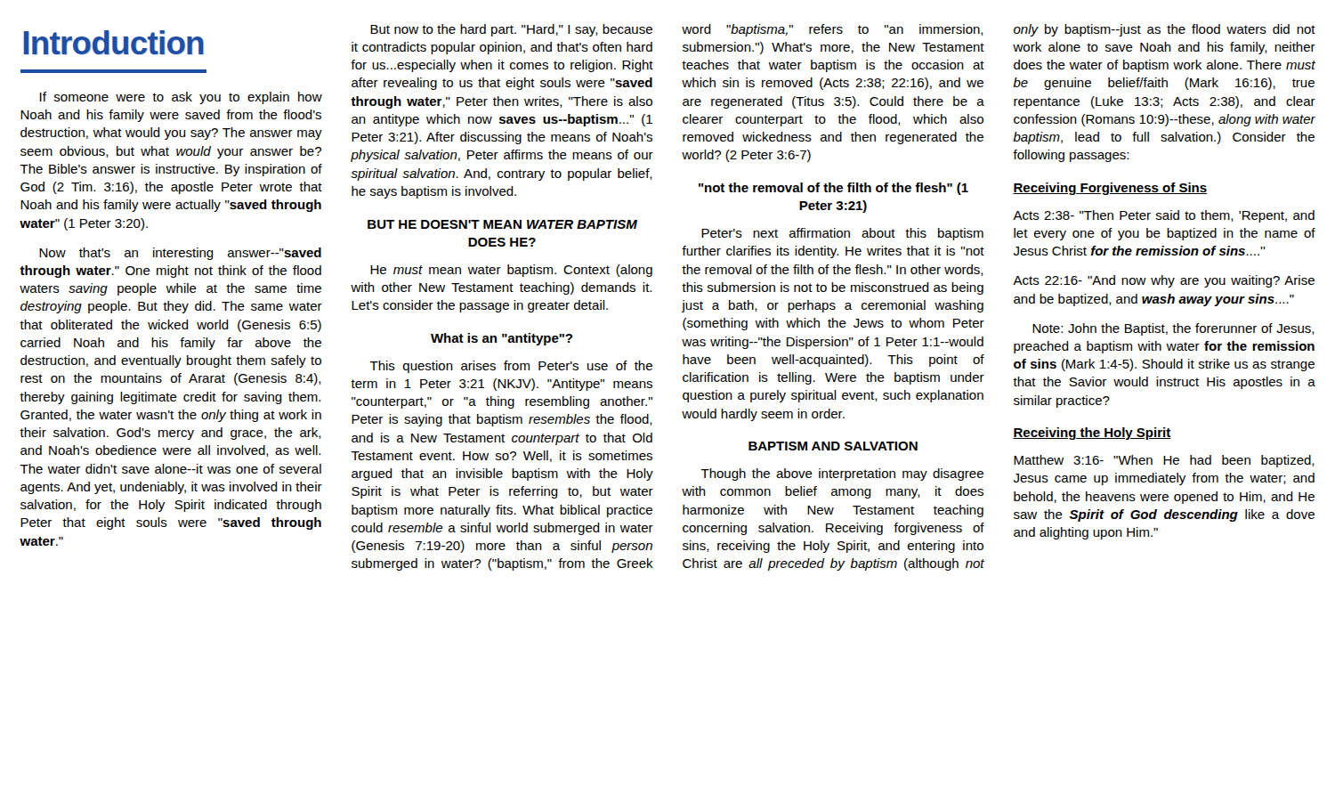Introduction
If someone were to ask you to explain how Noah and his family were saved from the flood's destruction, what would you say? The answer may seem obvious, but what would your answer be? The Bible's answer is instructive. By inspiration of God (2 Tim. 3:16), the apostle Peter wrote that Noah and his family were actually "saved through water" (1 Peter 3:20).
Now that's an interesting answer--"saved through water." One might not think of the flood waters saving people while at the same time destroying people. But they did. The same water that obliterated the wicked world (Genesis 6:5) carried Noah and his family far above the destruction, and eventually brought them safely to rest on the mountains of Ararat (Genesis 8:4), thereby gaining legitimate credit for saving them. Granted, the water wasn't the only thing at work in their salvation. God's mercy and grace, the ark, and Noah's obedience were all involved, as well. The water didn't save alone--it was one of several agents. And yet, undeniably, it was involved in their salvation, for the Holy Spirit indicated through Peter that eight souls were "saved through water."
But now to the hard part. "Hard," I say, because it contradicts popular opinion, and that's often hard for us...especially when it comes to religion. Right after revealing to us that eight souls were "saved through water," Peter then writes, "There is also an antitype which now saves us--baptism..." (1 Peter 3:21). After discussing the means of Noah's physical salvation, Peter affirms the means of our spiritual salvation. And, contrary to popular belief, he says baptism is involved.
But he doesn't mean water baptism does he?
He must mean water baptism. Context (along with other New Testament teaching) demands it. Let's consider the passage in greater detail.
What is an "antitype"?
This question arises from Peter's use of the term in 1 Peter 3:21 (NKJV). "Antitype" means "counterpart," or "a thing resembling another." Peter is saying that baptism resembles the flood, and is a New Testament counterpart to that Old Testament event. How so? Well, it is sometimes argued that an invisible baptism with the Holy Spirit is what Peter is referring to, but water baptism more naturally fits. What biblical practice could resemble a sinful world submerged in water (Genesis 7:19-20) more than a sinful person submerged in water? ("baptism," from the Greek word "baptisma," refers to "an immersion, submersion.") What's more, the New Testament teaches that water baptism is the occasion at which sin is removed (Acts 2:38; 22:16), and we are regenerated (Titus 3:5). Could there be a clearer counterpart to the flood, which also removed wickedness and then regenerated the world? (2 Peter 3:6-7)
"not the removal of the filth of the flesh" (1 Peter 3:21)
Peter's next affirmation about this baptism further clarifies its identity. He writes that it is "not the removal of the filth of the flesh." In other words, this submersion is not to be misconstrued as being just a bath, or perhaps a ceremonial washing (something with which the Jews to whom Peter was writing--"the Dispersion" of 1 Peter 1:1--would have been well-acquainted). This point of clarification is telling. Were the baptism under question a purely spiritual event, such explanation would hardly seem in order.
Baptism and Salvation
Though the above interpretation may disagree with common belief among many, it does harmonize with New Testament teaching concerning salvation. Receiving forgiveness of sins, receiving the Holy Spirit, and entering into Christ are all preceded by baptism (although not only by baptism--just as the flood waters did not work alone to save Noah and his family, neither does the water of baptism work alone. There must be genuine belief/faith (Mark 16:16), true repentance (Luke 13:3; Acts 2:38), and clear confession (Romans 10:9)--these, along with water baptism, lead to full salvation.) Consider the following passages:
Receiving Forgiveness of Sins
Acts 2:38- "Then Peter said to them, 'Repent, and let every one of you be baptized in the name of Jesus Christ for the remission of sins....''
Acts 22:16- "And now why are you waiting? Arise and be baptized, and wash away your sins...."
Note: John the Baptist, the forerunner of Jesus, preached a baptism with water for the remission of sins (Mark 1:4-5). Should it strike us as strange that the Savior would instruct His apostles in a similar practice?
Receiving the Holy Spirit
Matthew 3:16- "When He had been baptized, Jesus came up immediately from the water; and behold, the heavens were opened to Him, and He saw the Spirit of God descending like a dove and alighting upon Him."